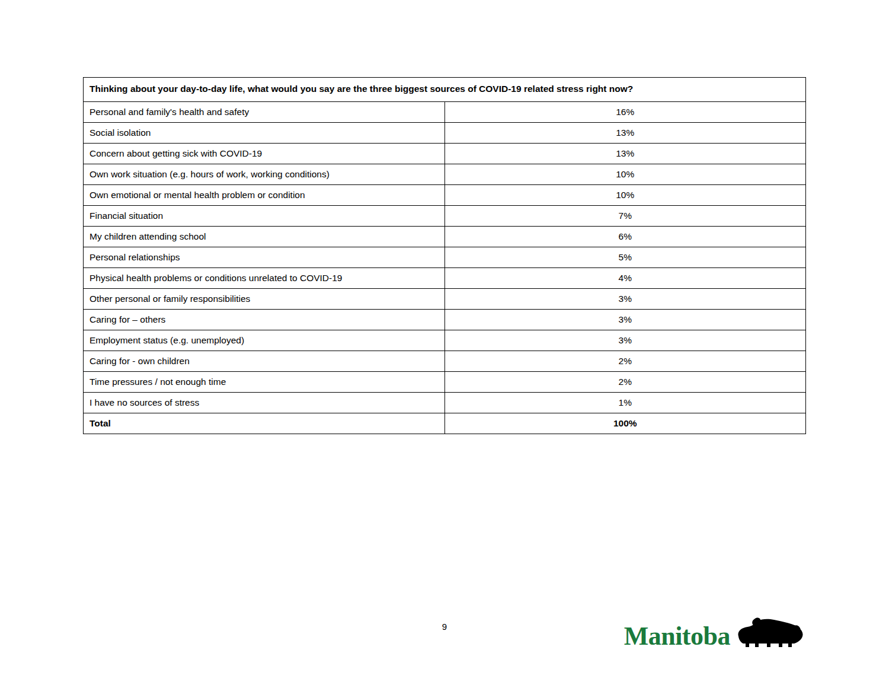| Thinking about your day-to-day life, what would you say are the three biggest sources of COVID-19 related stress right now? |
| --- |
| Personal and family's health and safety | 16% |
| Social isolation | 13% |
| Concern about getting sick with COVID-19 | 13% |
| Own work situation (e.g. hours of work, working conditions) | 10% |
| Own emotional or mental health problem or condition | 10% |
| Financial situation | 7% |
| My children attending school | 6% |
| Personal relationships | 5% |
| Physical health problems or conditions unrelated to COVID-19 | 4% |
| Other personal or family responsibilities | 3% |
| Caring for – others | 3% |
| Employment status (e.g. unemployed) | 3% |
| Caring for - own children | 2% |
| Time pressures / not enough time | 2% |
| I have no sources of stress | 1% |
| Total | 100% |
9
Manitoba